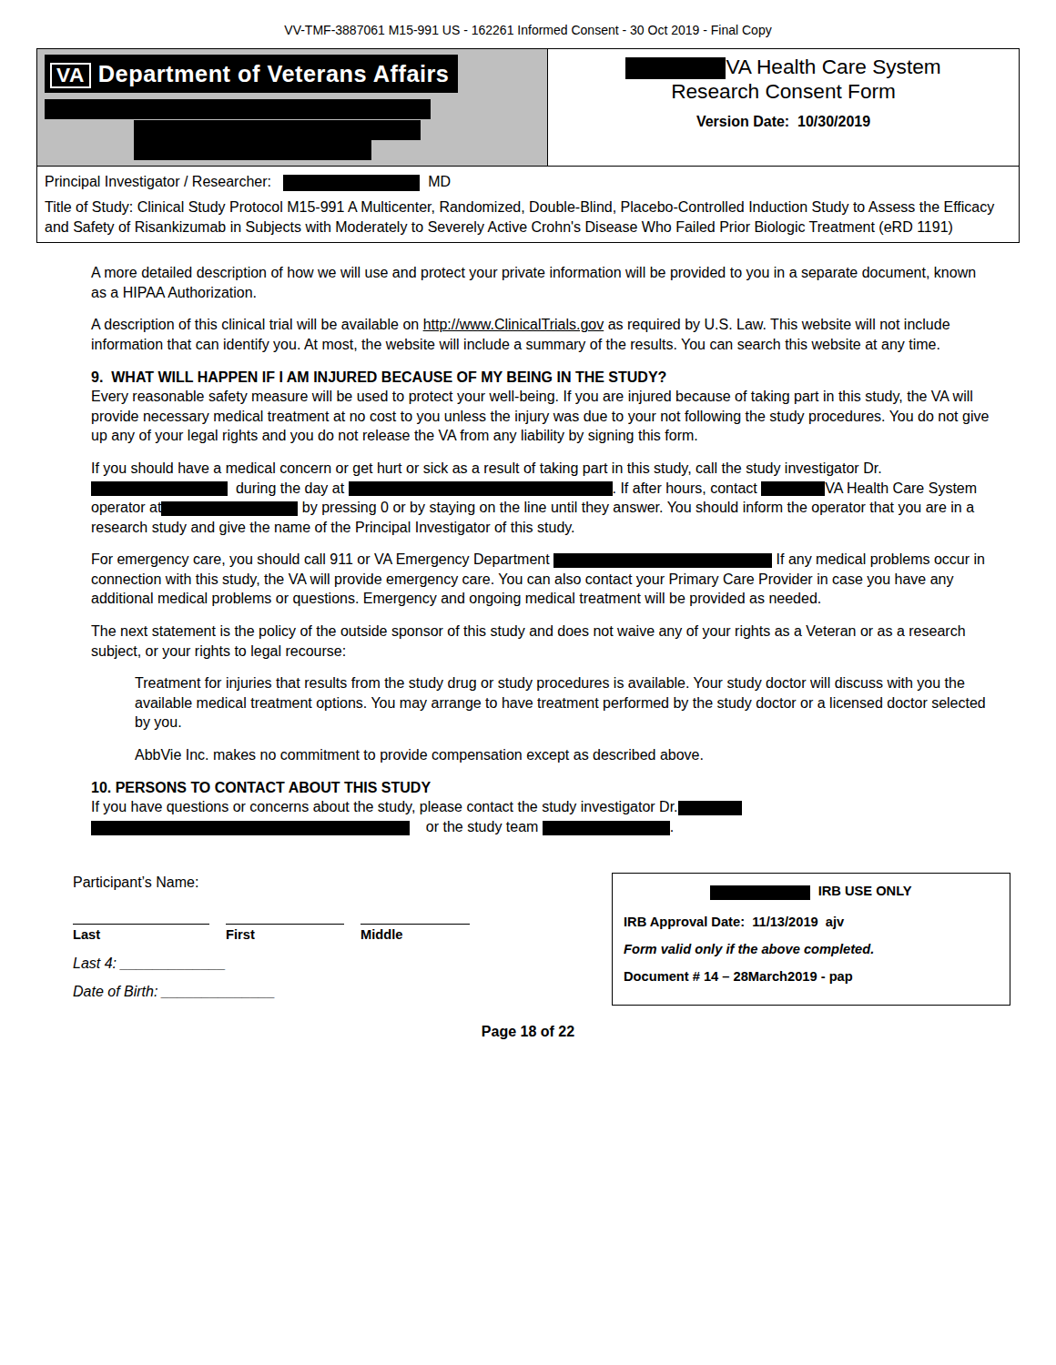VV-TMF-3887061 M15-991 US - 162261 Informed Consent - 30 Oct 2019 - Final Copy
| VA Department of Veterans Affairs | VA Health Care System Research Consent Form Version Date: 10/30/2019 |
| Principal Investigator / Researcher: MD Title of Study: Clinical Study Protocol M15-991 A Multicenter, Randomized, Double-Blind, Placebo-Controlled Induction Study to Assess the Efficacy and Safety of Risankizumab in Subjects with Moderately to Severely Active Crohn's Disease Who Failed Prior Biologic Treatment (eRD 1191) |
A more detailed description of how we will use and protect your private information will be provided to you in a separate document, known as a HIPAA Authorization.
A description of this clinical trial will be available on http://www.ClinicalTrials.gov as required by U.S. Law. This website will not include information that can identify you. At most, the website will include a summary of the results. You can search this website at any time.
9. What will happen if I am injured because of my being in the study?
Every reasonable safety measure will be used to protect your well-being. If you are injured because of taking part in this study, the VA will provide necessary medical treatment at no cost to you unless the injury was due to your not following the study procedures. You do not give up any of your legal rights and you do not release the VA from any liability by signing this form.
If you should have a medical concern or get hurt or sick as a result of taking part in this study, call the study investigator Dr. during the day at . If after hours, contact VA Health Care System operator at by pressing 0 or by staying on the line until they answer. You should inform the operator that you are in a research study and give the name of the Principal Investigator of this study.
For emergency care, you should call 911 or VA Emergency Department If any medical problems occur in connection with this study, the VA will provide emergency care. You can also contact your Primary Care Provider in case you have any additional medical problems or questions. Emergency and ongoing medical treatment will be provided as needed.
The next statement is the policy of the outside sponsor of this study and does not waive any of your rights as a Veteran or as a research subject, or your rights to legal recourse:
Treatment for injuries that results from the study drug or study procedures is available. Your study doctor will discuss with you the available medical treatment options. You may arrange to have treatment performed by the study doctor or a licensed doctor selected by you.
AbbVie Inc. makes no commitment to provide compensation except as described above.
10. Persons to contact about this study
If you have questions or concerns about the study, please contact the study investigator Dr.
or the study team .
Participant’s Name:
Last
First
Middle
Last 4: _____________
Date of Birth: ______________
IRB USE ONLY
IRB Approval Date: 11/13/2019 ajv
Form valid only if the above completed.
Document # 14 – 28March2019 - pap
Page 18 of 22